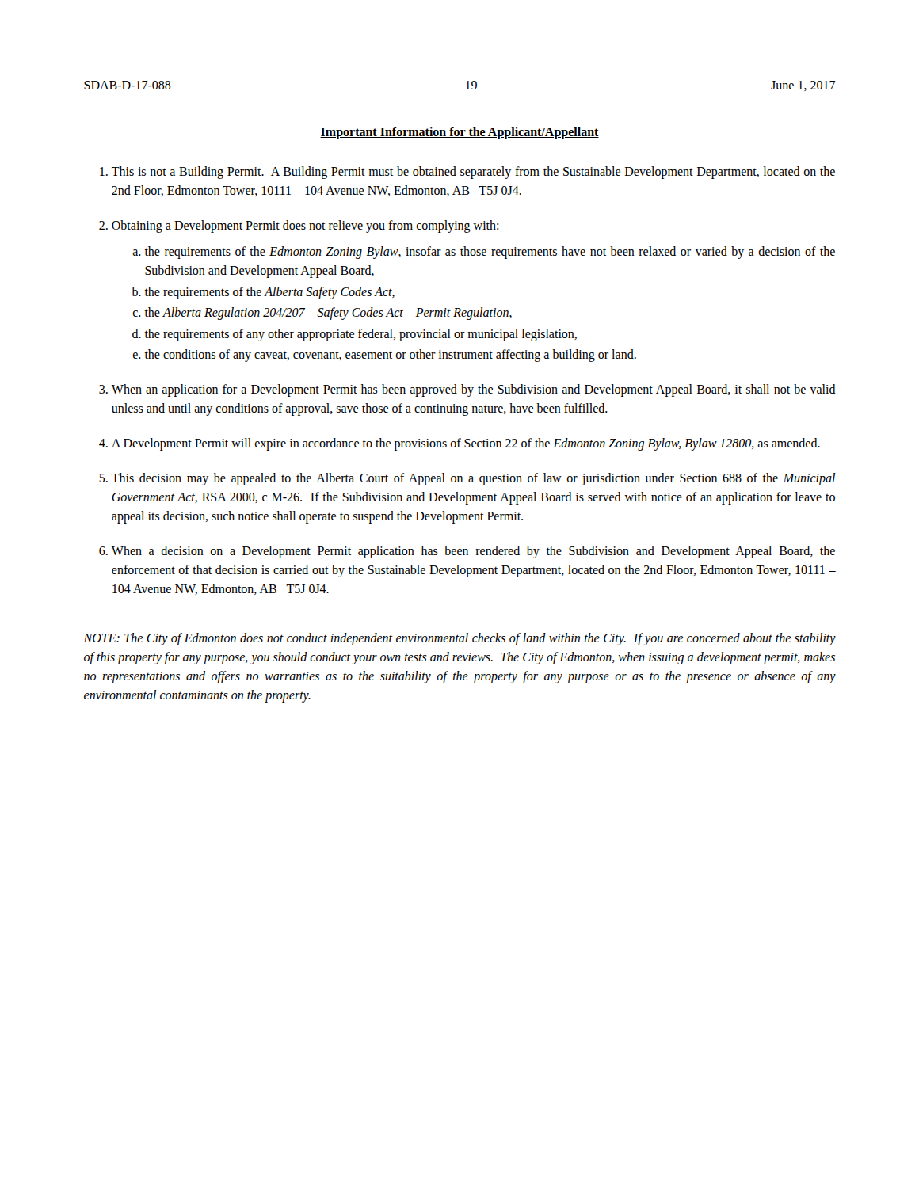SDAB-D-17-088 19 June 1, 2017
Important Information for the Applicant/Appellant
This is not a Building Permit. A Building Permit must be obtained separately from the Sustainable Development Department, located on the 2nd Floor, Edmonton Tower, 10111 – 104 Avenue NW, Edmonton, AB T5J 0J4.
Obtaining a Development Permit does not relieve you from complying with:
the requirements of the Edmonton Zoning Bylaw, insofar as those requirements have not been relaxed or varied by a decision of the Subdivision and Development Appeal Board,
the requirements of the Alberta Safety Codes Act,
the Alberta Regulation 204/207 – Safety Codes Act – Permit Regulation,
the requirements of any other appropriate federal, provincial or municipal legislation,
the conditions of any caveat, covenant, easement or other instrument affecting a building or land.
When an application for a Development Permit has been approved by the Subdivision and Development Appeal Board, it shall not be valid unless and until any conditions of approval, save those of a continuing nature, have been fulfilled.
A Development Permit will expire in accordance to the provisions of Section 22 of the Edmonton Zoning Bylaw, Bylaw 12800, as amended.
This decision may be appealed to the Alberta Court of Appeal on a question of law or jurisdiction under Section 688 of the Municipal Government Act, RSA 2000, c M-26. If the Subdivision and Development Appeal Board is served with notice of an application for leave to appeal its decision, such notice shall operate to suspend the Development Permit.
When a decision on a Development Permit application has been rendered by the Subdivision and Development Appeal Board, the enforcement of that decision is carried out by the Sustainable Development Department, located on the 2nd Floor, Edmonton Tower, 10111 – 104 Avenue NW, Edmonton, AB T5J 0J4.
NOTE: The City of Edmonton does not conduct independent environmental checks of land within the City. If you are concerned about the stability of this property for any purpose, you should conduct your own tests and reviews. The City of Edmonton, when issuing a development permit, makes no representations and offers no warranties as to the suitability of the property for any purpose or as to the presence or absence of any environmental contaminants on the property.